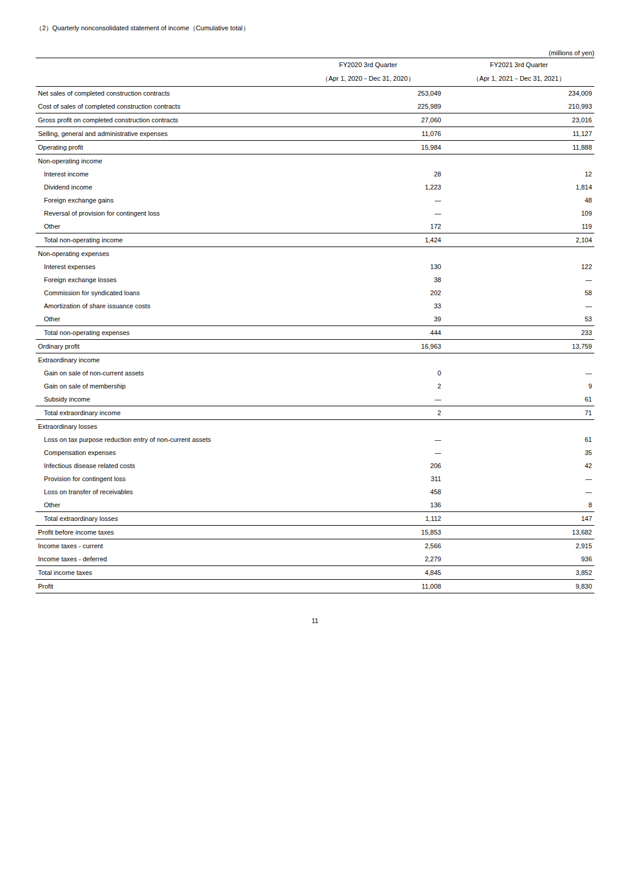（2）Quarterly nonconsolidated statement of income（Cumulative total）
(millions of yen)
| | FY2020 3rd Quarter | FY2021 3rd Quarter |
| --- | --- | --- |
| | （Apr 1, 2020－Dec 31, 2020） | （Apr 1, 2021－Dec 31, 2021） |
| Net sales of completed construction contracts | 253,049 | 234,009 |
| Cost of sales of completed construction contracts | 225,989 | 210,993 |
| Gross profit on completed construction contracts | 27,060 | 23,016 |
| Selling, general and administrative expenses | 11,076 | 11,127 |
| Operating profit | 15,984 | 11,888 |
| Non-operating income | | |
| Interest income | 28 | 12 |
| Dividend income | 1,223 | 1,814 |
| Foreign exchange gains | — | 48 |
| Reversal of provision for contingent loss | — | 109 |
| Other | 172 | 119 |
| Total non-operating income | 1,424 | 2,104 |
| Non-operating expenses | | |
| Interest expenses | 130 | 122 |
| Foreign exchange losses | 38 | — |
| Commission for syndicated loans | 202 | 58 |
| Amortization of share issuance costs | 33 | — |
| Other | 39 | 53 |
| Total non-operating expenses | 444 | 233 |
| Ordinary profit | 16,963 | 13,759 |
| Extraordinary income | | |
| Gain on sale of non-current assets | 0 | — |
| Gain on sale of membership | 2 | 9 |
| Subsidy income | — | 61 |
| Total extraordinary income | 2 | 71 |
| Extraordinary losses | | |
| Loss on tax purpose reduction entry of non-current assets | — | 61 |
| Compensation expenses | — | 35 |
| Infectious disease related costs | 206 | 42 |
| Provision for contingent loss | 311 | — |
| Loss on transfer of receivables | 458 | — |
| Other | 136 | 8 |
| Total extraordinary losses | 1,112 | 147 |
| Profit before income taxes | 15,853 | 13,682 |
| Income taxes - current | 2,566 | 2,915 |
| Income taxes - deferred | 2,279 | 936 |
| Total income taxes | 4,845 | 3,852 |
| Profit | 11,008 | 9,830 |
11